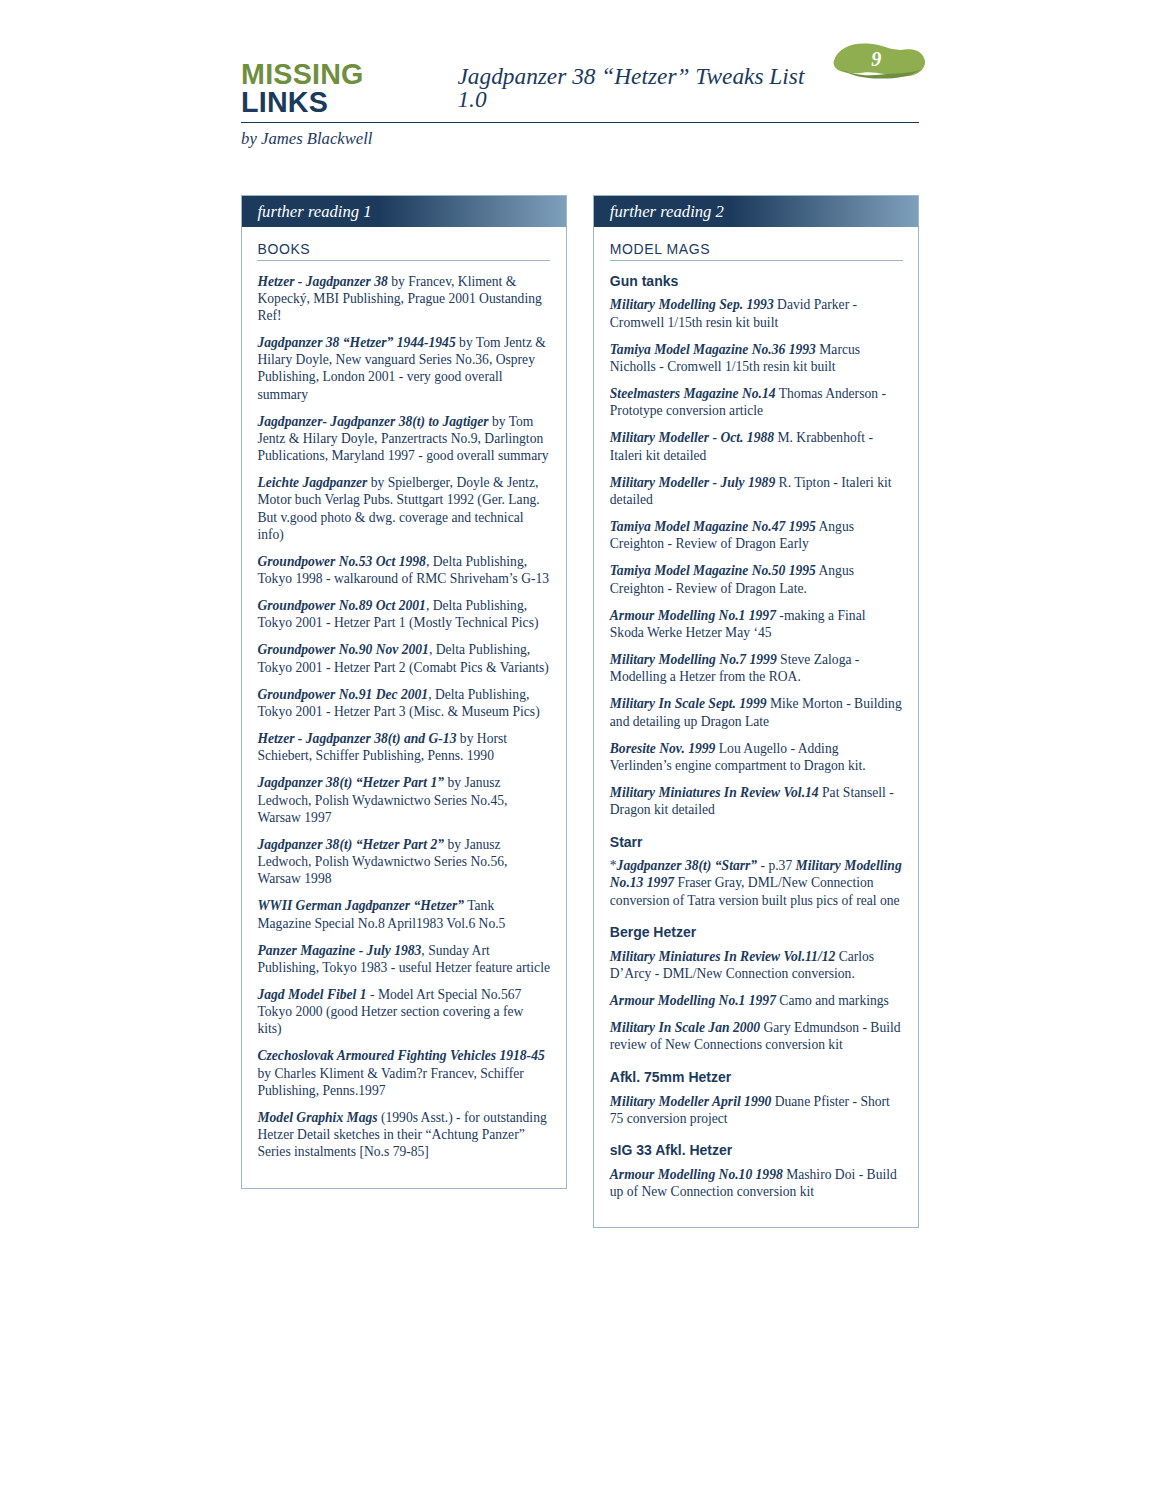9
MISSING LINKS Jagdpanzer 38 “Hetzer” Tweaks List 1.0
by James Blackwell
further reading 1
BOOKS
Hetzer - Jagdpanzer 38 by Francev, Kliment & Kopecký, MBI Publishing, Prague 2001 Oustanding Ref!
Jagdpanzer 38 “Hetzer” 1944-1945 by Tom Jentz & Hilary Doyle, New vanguard Series No.36, Osprey Publishing, London 2001 - very good overall summary
Jagdpanzer- Jagdpanzer 38(t) to Jagtiger by Tom Jentz & Hilary Doyle, Panzertracts No.9, Darlington Publications, Maryland 1997 - good overall summary
Leichte Jagdpanzer by Spielberger, Doyle & Jentz, Motor buch Verlag Pubs. Stuttgart 1992 (Ger. Lang. But v.good photo & dwg. coverage and technical info)
Groundpower No.53 Oct 1998, Delta Publishing, Tokyo 1998 - walkaround of RMC Shriveham’s G-13
Groundpower No.89 Oct 2001, Delta Publishing, Tokyo 2001 - Hetzer Part 1 (Mostly Technical Pics)
Groundpower No.90 Nov 2001, Delta Publishing, Tokyo 2001 - Hetzer Part 2 (Comabt Pics & Variants)
Groundpower No.91 Dec 2001, Delta Publishing, Tokyo 2001 - Hetzer Part 3 (Misc. & Museum Pics)
Hetzer - Jagdpanzer 38(t) and G-13 by Horst Schiebert, Schiffer Publishing, Penns. 1990
Jagdpanzer 38(t) “Hetzer Part 1” by Janusz Ledwoch, Polish Wydawnictwo Series No.45, Warsaw 1997
Jagdpanzer 38(t) “Hetzer Part 2” by Janusz Ledwoch, Polish Wydawnictwo Series No.56, Warsaw 1998
WWII German Jagdpanzer “Hetzer” Tank Magazine Special No.8 April1983 Vol.6 No.5
Panzer Magazine - July 1983, Sunday Art Publishing, Tokyo 1983 - useful Hetzer feature article
Jagd Model Fibel 1 - Model Art Special No.567 Tokyo 2000 (good Hetzer section covering a few kits)
Czechoslovak Armoured Fighting Vehicles 1918-45 by Charles Kliment & Vadim?r Francev, Schiffer Publishing, Penns.1997
Model Graphix Mags (1990s Asst.) - for outstanding Hetzer Detail sketches in their “Achtung Panzer” Series instalments [No.s 79-85]
further reading 2
MODEL MAGS
Gun tanks
Military Modelling Sep. 1993 David Parker - Cromwell 1/15th resin kit built
Tamiya Model Magazine No.36 1993 Marcus Nicholls - Cromwell 1/15th resin kit built
Steelmasters Magazine No.14 Thomas Anderson - Prototype conversion article
Military Modeller - Oct. 1988 M. Krabbenhoft - Italeri kit detailed
Military Modeller - July 1989 R. Tipton - Italeri kit detailed
Tamiya Model Magazine No.47 1995 Angus Creighton - Review of Dragon Early
Tamiya Model Magazine No.50 1995 Angus Creighton - Review of Dragon Late.
Armour Modelling No.1 1997 -making a Final Skoda Werke Hetzer May ‘45
Military Modelling No.7 1999 Steve Zaloga - Modelling a Hetzer from the ROA.
Military In Scale Sept. 1999 Mike Morton - Building and detailing up Dragon Late
Boresite Nov. 1999 Lou Augello - Adding Verlinden’s engine compartment to Dragon kit.
Military Miniatures In Review Vol.14 Pat Stansell - Dragon kit detailed
Starr
*Jagdpanzer 38(t) “Starr” - p.37 Military Modelling No.13 1997 Fraser Gray, DML/New Connection conversion of Tatra version built plus pics of real one
Berge Hetzer
Military Miniatures In Review Vol.11/12 Carlos D’Arcy - DML/New Connection conversion.
Armour Modelling No.1 1997 Camo and markings
Military In Scale Jan 2000 Gary Edmundson - Build review of New Connections conversion kit
Afkl. 75mm Hetzer
Military Modeller April 1990 Duane Pfister - Short 75 conversion project
sIG 33 Afkl. Hetzer
Armour Modelling No.10 1998 Mashiro Doi - Build up of New Connection conversion kit